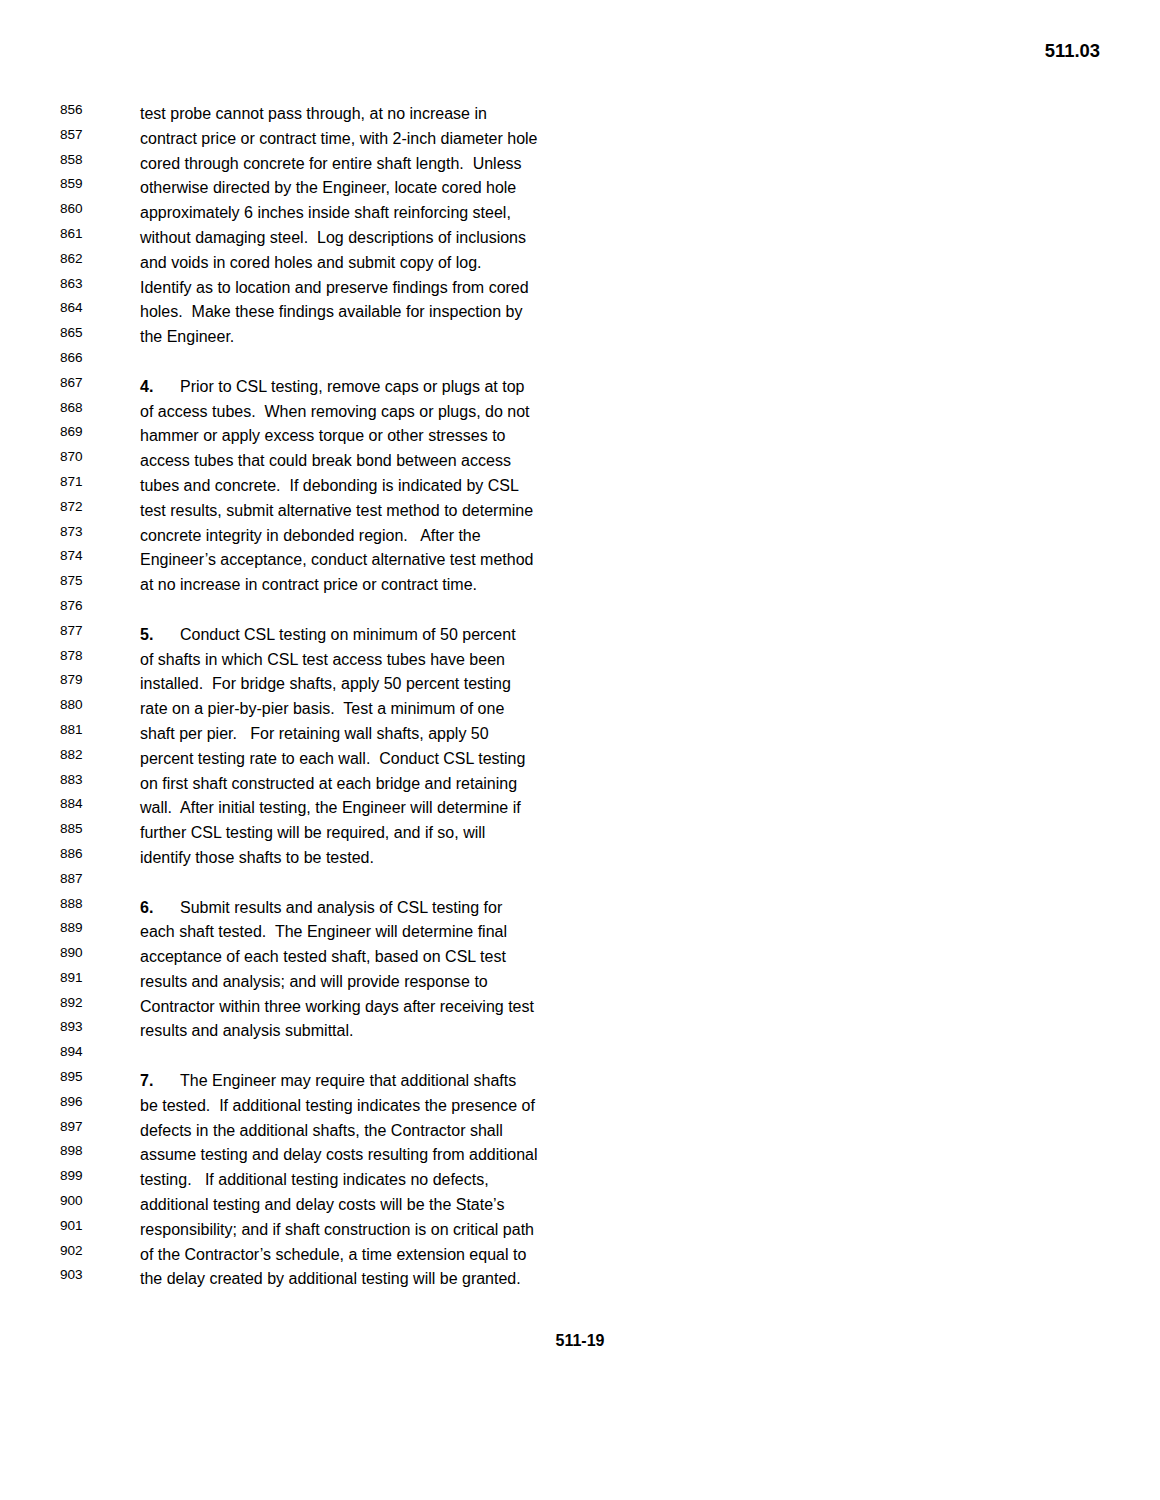511.03
| 856 | test probe cannot pass through, at no increase in |
| 857 | contract price or contract time, with 2-inch diameter hole |
| 858 | cored through concrete for entire shaft length. Unless |
| 859 | otherwise directed by the Engineer, locate cored hole |
| 860 | approximately 6 inches inside shaft reinforcing steel, |
| 861 | without damaging steel. Log descriptions of inclusions |
| 862 | and voids in cored holes and submit copy of log. |
| 863 | Identify as to location and preserve findings from cored |
| 864 | holes. Make these findings available for inspection by |
| 865 | the Engineer. |
| 866 | |
| 867 | 4. Prior to CSL testing, remove caps or plugs at top |
| 868 | of access tubes. When removing caps or plugs, do not |
| 869 | hammer or apply excess torque or other stresses to |
| 870 | access tubes that could break bond between access |
| 871 | tubes and concrete. If debonding is indicated by CSL |
| 872 | test results, submit alternative test method to determine |
| 873 | concrete integrity in debonded region. After the |
| 874 | Engineer’s acceptance, conduct alternative test method |
| 875 | at no increase in contract price or contract time. |
| 876 | |
| 877 | 5. Conduct CSL testing on minimum of 50 percent |
| 878 | of shafts in which CSL test access tubes have been |
| 879 | installed. For bridge shafts, apply 50 percent testing |
| 880 | rate on a pier-by-pier basis. Test a minimum of one |
| 881 | shaft per pier. For retaining wall shafts, apply 50 |
| 882 | percent testing rate to each wall. Conduct CSL testing |
| 883 | on first shaft constructed at each bridge and retaining |
| 884 | wall. After initial testing, the Engineer will determine if |
| 885 | further CSL testing will be required, and if so, will |
| 886 | identify those shafts to be tested. |
| 887 | |
| 888 | 6. Submit results and analysis of CSL testing for |
| 889 | each shaft tested. The Engineer will determine final |
| 890 | acceptance of each tested shaft, based on CSL test |
| 891 | results and analysis; and will provide response to |
| 892 | Contractor within three working days after receiving test |
| 893 | results and analysis submittal. |
| 894 | |
| 895 | 7. The Engineer may require that additional shafts |
| 896 | be tested. If additional testing indicates the presence of |
| 897 | defects in the additional shafts, the Contractor shall |
| 898 | assume testing and delay costs resulting from additional |
| 899 | testing. If additional testing indicates no defects, |
| 900 | additional testing and delay costs will be the State’s |
| 901 | responsibility; and if shaft construction is on critical path |
| 902 | of the Contractor’s schedule, a time extension equal to |
| 903 | the delay created by additional testing will be granted. |
511-19